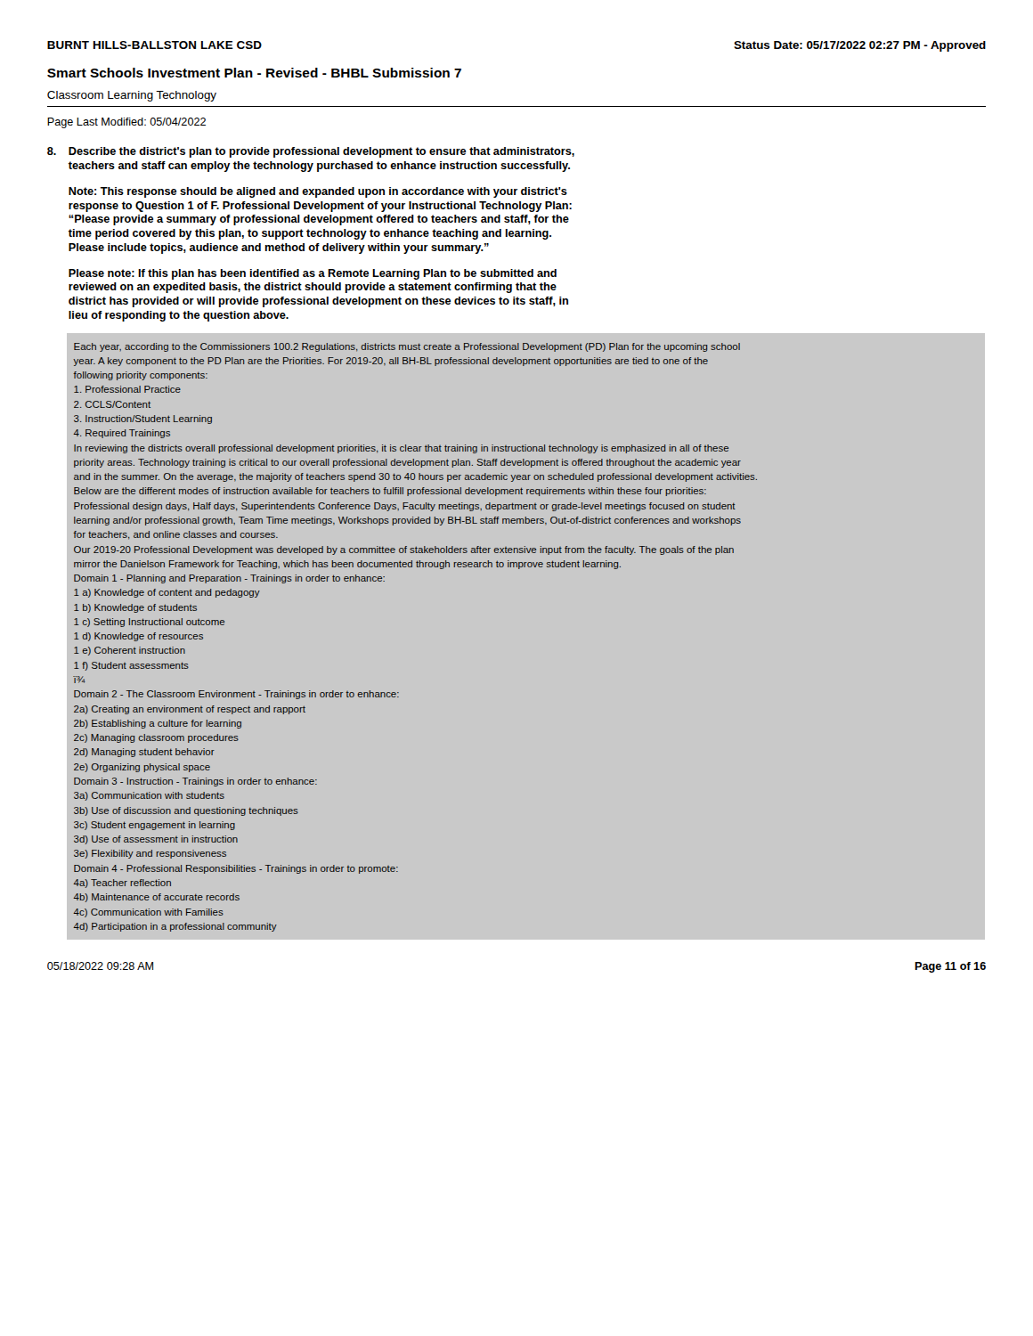BURNT HILLS-BALLSTON LAKE CSD
Status Date: 05/17/2022 02:27 PM - Approved
Smart Schools Investment Plan - Revised - BHBL Submission 7
Classroom Learning Technology
Page Last Modified: 05/04/2022
8.
Describe the district's plan to provide professional development to ensure that administrators, teachers and staff can employ the technology purchased to enhance instruction successfully.
Note: This response should be aligned and expanded upon in accordance with your district's response to Question 1 of F. Professional Development of your Instructional Technology Plan: “Please provide a summary of professional development offered to teachers and staff, for the time period covered by this plan, to support technology to enhance teaching and learning. Please include topics, audience and method of delivery within your summary.”
Please note: If this plan has been identified as a Remote Learning Plan to be submitted and reviewed on an expedited basis, the district should provide a statement confirming that the district has provided or will provide professional development on these devices to its staff, in lieu of responding to the question above.
Each year, according to the Commissioners 100.2 Regulations, districts must create a Professional Development (PD) Plan for the upcoming school
year. A key component to the PD Plan are the Priorities. For 2019-20, all BH-BL professional development opportunities are tied to one of the
following priority components:
1. Professional Practice
2. CCLS/Content
3. Instruction/Student Learning
4. Required Trainings
In reviewing the districts overall professional development priorities, it is clear that training in instructional technology is emphasized in all of these
priority areas. Technology training is critical to our overall professional development plan. Staff development is offered throughout the academic year
and in the summer. On the average, the majority of teachers spend 30 to 40 hours per academic year on scheduled professional development activities.
Below are the different modes of instruction available for teachers to fulfill professional development requirements within these four priorities:
Professional design days, Half days, Superintendents Conference Days, Faculty meetings, department or grade-level meetings focused on student
learning and/or professional growth, Team Time meetings, Workshops provided by BH-BL staff members, Out-of-district conferences and workshops
for teachers, and online classes and courses.
Our 2019-20 Professional Development was developed by a committee of stakeholders after extensive input from the faculty. The goals of the plan
mirror the Danielson Framework for Teaching, which has been documented through research to improve student learning.
Domain 1 - Planning and Preparation - Trainings in order to enhance:
1 a) Knowledge of content and pedagogy
1 b) Knowledge of students
1 c) Setting Instructional outcome
1 d) Knowledge of resources
1 e) Coherent instruction
1 f) Student assessments
ï¾
Domain 2 - The Classroom Environment - Trainings in order to enhance:
2a) Creating an environment of respect and rapport
2b) Establishing a culture for learning
2c) Managing classroom procedures
2d) Managing student behavior
2e) Organizing physical space
Domain 3 - Instruction - Trainings in order to enhance:
3a) Communication with students
3b) Use of discussion and questioning techniques
3c) Student engagement in learning
3d) Use of assessment in instruction
3e) Flexibility and responsiveness
Domain 4 - Professional Responsibilities - Trainings in order to promote:
4a) Teacher reflection
4b) Maintenance of accurate records
4c) Communication with Families
4d) Participation in a professional community
05/18/2022 09:28 AM
Page 11 of 16